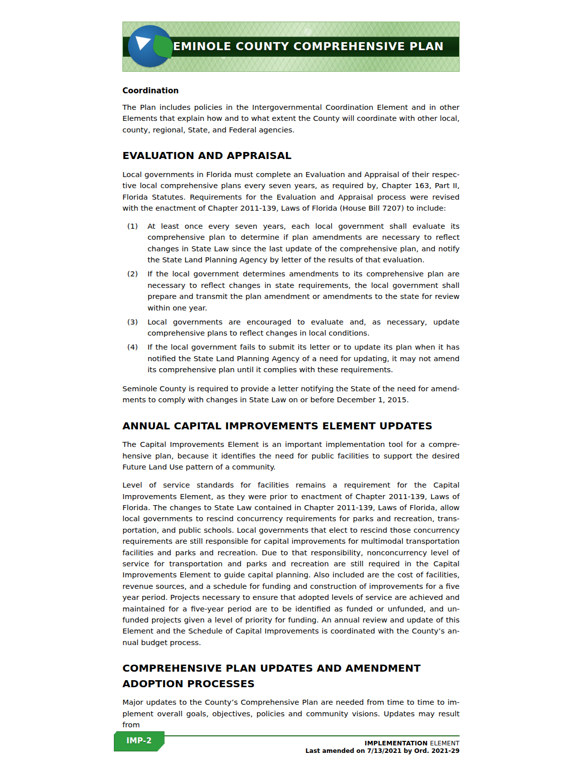SEMINOLE COUNTY COMPREHENSIVE PLAN
Coordination
The Plan includes policies in the Intergovernmental Coordination Element and in other Elements that explain how and to what extent the County will coordinate with other local, county, regional, State, and Federal agencies.
EVALUATION AND APPRAISAL
Local governments in Florida must complete an Evaluation and Appraisal of their respective local comprehensive plans every seven years, as required by, Chapter 163, Part II, Florida Statutes. Requirements for the Evaluation and Appraisal process were revised with the enactment of Chapter 2011-139, Laws of Florida (House Bill 7207) to include:
At least once every seven years, each local government shall evaluate its comprehensive plan to determine if plan amendments are necessary to reflect changes in State Law since the last update of the comprehensive plan, and notify the State Land Planning Agency by letter of the results of that evaluation.
If the local government determines amendments to its comprehensive plan are necessary to reflect changes in state requirements, the local government shall prepare and transmit the plan amendment or amendments to the state for review within one year.
Local governments are encouraged to evaluate and, as necessary, update comprehensive plans to reflect changes in local conditions.
If the local government fails to submit its letter or to update its plan when it has notified the State Land Planning Agency of a need for updating, it may not amend its comprehensive plan until it complies with these requirements.
Seminole County is required to provide a letter notifying the State of the need for amendments to comply with changes in State Law on or before December 1, 2015.
ANNUAL CAPITAL IMPROVEMENTS ELEMENT UPDATES
The Capital Improvements Element is an important implementation tool for a comprehensive plan, because it identifies the need for public facilities to support the desired Future Land Use pattern of a community.
Level of service standards for facilities remains a requirement for the Capital Improvements Element, as they were prior to enactment of Chapter 2011-139, Laws of Florida. The changes to State Law contained in Chapter 2011-139, Laws of Florida, allow local governments to rescind concurrency requirements for parks and recreation, transportation, and public schools. Local governments that elect to rescind those concurrency requirements are still responsible for capital improvements for multimodal transportation facilities and parks and recreation. Due to that responsibility, nonconcurrency level of service for transportation and parks and recreation are still required in the Capital Improvements Element to guide capital planning. Also included are the cost of facilities, revenue sources, and a schedule for funding and construction of improvements for a five year period. Projects necessary to ensure that adopted levels of service are achieved and maintained for a five-year period are to be identified as funded or unfunded, and unfunded projects given a level of priority for funding. An annual review and update of this Element and the Schedule of Capital Improvements is coordinated with the County’s annual budget process.
COMPREHENSIVE PLAN UPDATES AND AMENDMENT ADOPTION PROCESSES
Major updates to the County’s Comprehensive Plan are needed from time to time to implement overall goals, objectives, policies and community visions. Updates may result from
IMP-2
IMPLEMENTATION ELEMENT
Last amended on 7/13/2021 by Ord. 2021-29